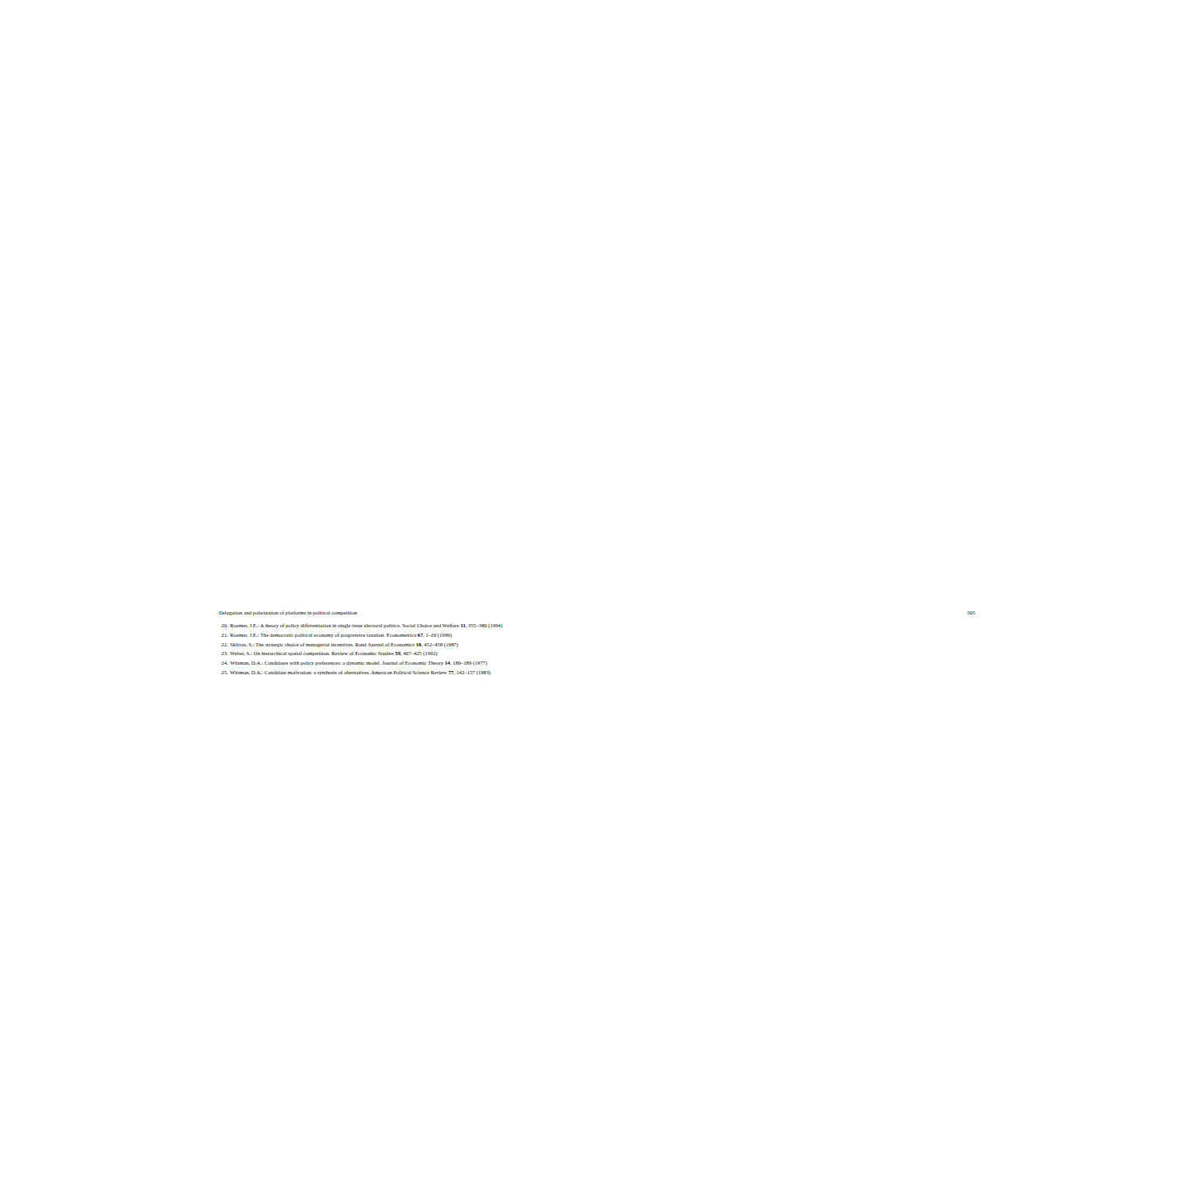Delegation and polarization of platforms in political competition 505
Roemer, J.E.: A theory of policy differentiation in single issue electoral politics. Social Choice and Welfare 11, 355–380 (1994)
Roemer, J.E.: The democratic political economy of progressive taxation. Econometrica 67, 1–20 (1999)
Sklivas, S.: The strategic choice of managerial incentives. Rand Journal of Economics 18, 452–458 (1987)
Weber, S.: On hierarchical spatial competition. Review of Economic Studies 59, 407–425 (1992)
Wittman, D.A.: Candidates with policy preferences: a dynamic model. Journal of Economic Theory 14, 180–189 (1977)
Wittman, D.A.: Candidate motivation: a synthesis of alternatives. American Political Science Review 77, 142–157 (1983)